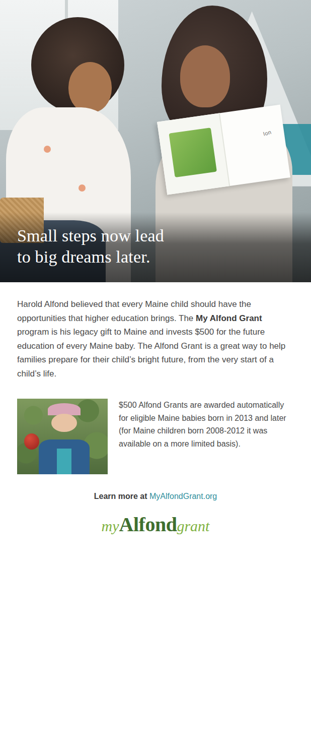lon
Small steps now lead
to big dreams later.
Harold Alfond believed that every Maine child should have the opportunities that higher education brings. The My Alfond Grant program is his legacy gift to Maine and invests $500 for the future education of every Maine baby. The Alfond Grant is a great way to help families prepare for their child’s bright future, from the very start of a child’s life.
$500 Alfond Grants are awarded automatically for eligible Maine babies born in 2013 and later (for Maine children born 2008-2012 it was available on a more limited basis).
Learn more at MyAlfondGrant.org
my Alfond grant